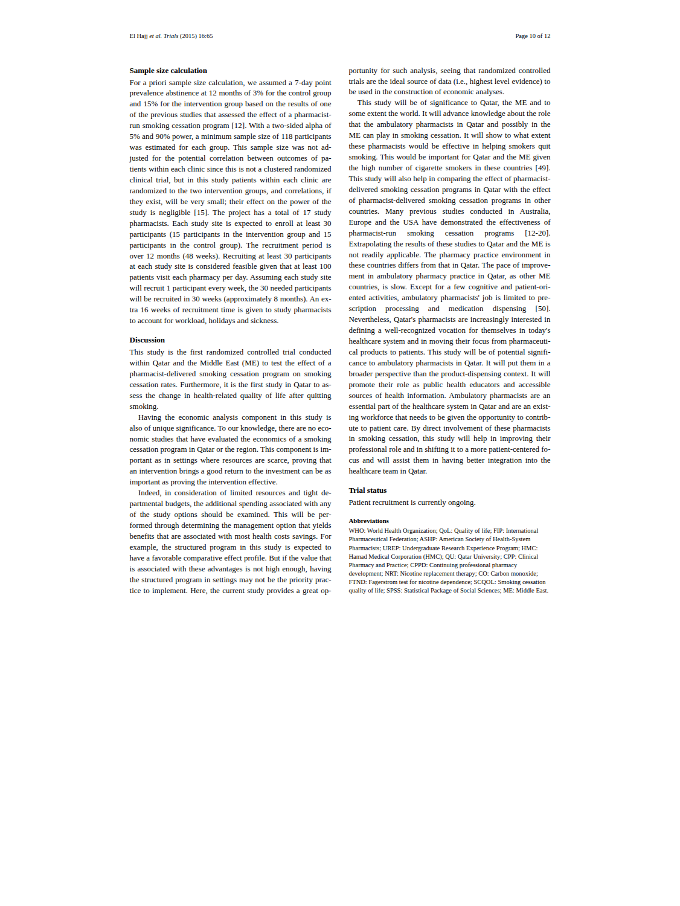El Hajj et al. Trials (2015) 16:65
Page 10 of 12
Sample size calculation
For a priori sample size calculation, we assumed a 7-day point prevalence abstinence at 12 months of 3% for the control group and 15% for the intervention group based on the results of one of the previous studies that assessed the effect of a pharmacist-run smoking cessation program [12]. With a two-sided alpha of 5% and 90% power, a minimum sample size of 118 participants was estimated for each group. This sample size was not adjusted for the potential correlation between outcomes of patients within each clinic since this is not a clustered randomized clinical trial, but in this study patients within each clinic are randomized to the two intervention groups, and correlations, if they exist, will be very small; their effect on the power of the study is negligible [15]. The project has a total of 17 study pharmacists. Each study site is expected to enroll at least 30 participants (15 participants in the intervention group and 15 participants in the control group). The recruitment period is over 12 months (48 weeks). Recruiting at least 30 participants at each study site is considered feasible given that at least 100 patients visit each pharmacy per day. Assuming each study site will recruit 1 participant every week, the 30 needed participants will be recruited in 30 weeks (approximately 8 months). An extra 16 weeks of recruitment time is given to study pharmacists to account for workload, holidays and sickness.
Discussion
This study is the first randomized controlled trial conducted within Qatar and the Middle East (ME) to test the effect of a pharmacist-delivered smoking cessation program on smoking cessation rates. Furthermore, it is the first study in Qatar to assess the change in health-related quality of life after quitting smoking.
Having the economic analysis component in this study is also of unique significance. To our knowledge, there are no economic studies that have evaluated the economics of a smoking cessation program in Qatar or the region. This component is important as in settings where resources are scarce, proving that an intervention brings a good return to the investment can be as important as proving the intervention effective.
Indeed, in consideration of limited resources and tight departmental budgets, the additional spending associated with any of the study options should be examined. This will be performed through determining the management option that yields benefits that are associated with most health costs savings. For example, the structured program in this study is expected to have a favorable comparative effect profile. But if the value that is associated with these advantages is not high enough, having the structured program in settings may not be the priority practice to implement. Here, the current study provides a great opportunity for such analysis, seeing that randomized controlled trials are the ideal source of data (i.e., highest level evidence) to be used in the construction of economic analyses.
This study will be of significance to Qatar, the ME and to some extent the world. It will advance knowledge about the role that the ambulatory pharmacists in Qatar and possibly in the ME can play in smoking cessation. It will show to what extent these pharmacists would be effective in helping smokers quit smoking. This would be important for Qatar and the ME given the high number of cigarette smokers in these countries [49]. This study will also help in comparing the effect of pharmacist-delivered smoking cessation programs in Qatar with the effect of pharmacist-delivered smoking cessation programs in other countries. Many previous studies conducted in Australia, Europe and the USA have demonstrated the effectiveness of pharmacist-run smoking cessation programs [12-20]. Extrapolating the results of these studies to Qatar and the ME is not readily applicable. The pharmacy practice environment in these countries differs from that in Qatar. The pace of improvement in ambulatory pharmacy practice in Qatar, as other ME countries, is slow. Except for a few cognitive and patient-oriented activities, ambulatory pharmacists' job is limited to prescription processing and medication dispensing [50]. Nevertheless, Qatar's pharmacists are increasingly interested in defining a well-recognized vocation for themselves in today's healthcare system and in moving their focus from pharmaceutical products to patients. This study will be of potential significance to ambulatory pharmacists in Qatar. It will put them in a broader perspective than the product-dispensing context. It will promote their role as public health educators and accessible sources of health information. Ambulatory pharmacists are an essential part of the healthcare system in Qatar and are an existing workforce that needs to be given the opportunity to contribute to patient care. By direct involvement of these pharmacists in smoking cessation, this study will help in improving their professional role and in shifting it to a more patient-centered focus and will assist them in having better integration into the healthcare team in Qatar.
Trial status
Patient recruitment is currently ongoing.
Abbreviations
WHO: World Health Organization; QoL: Quality of life; FIP: International Pharmaceutical Federation; ASHP: American Society of Health-System Pharmacists; UREP: Undergraduate Research Experience Program; HMC: Hamad Medical Corporation (HMC); QU: Qatar University; CPP: Clinical Pharmacy and Practice; CPPD: Continuing professional pharmacy development; NRT: Nicotine replacement therapy; CO: Carbon monoxide; FTND: Fagerstrom test for nicotine dependence; SCQOL: Smoking cessation quality of life; SPSS: Statistical Package of Social Sciences; ME: Middle East.